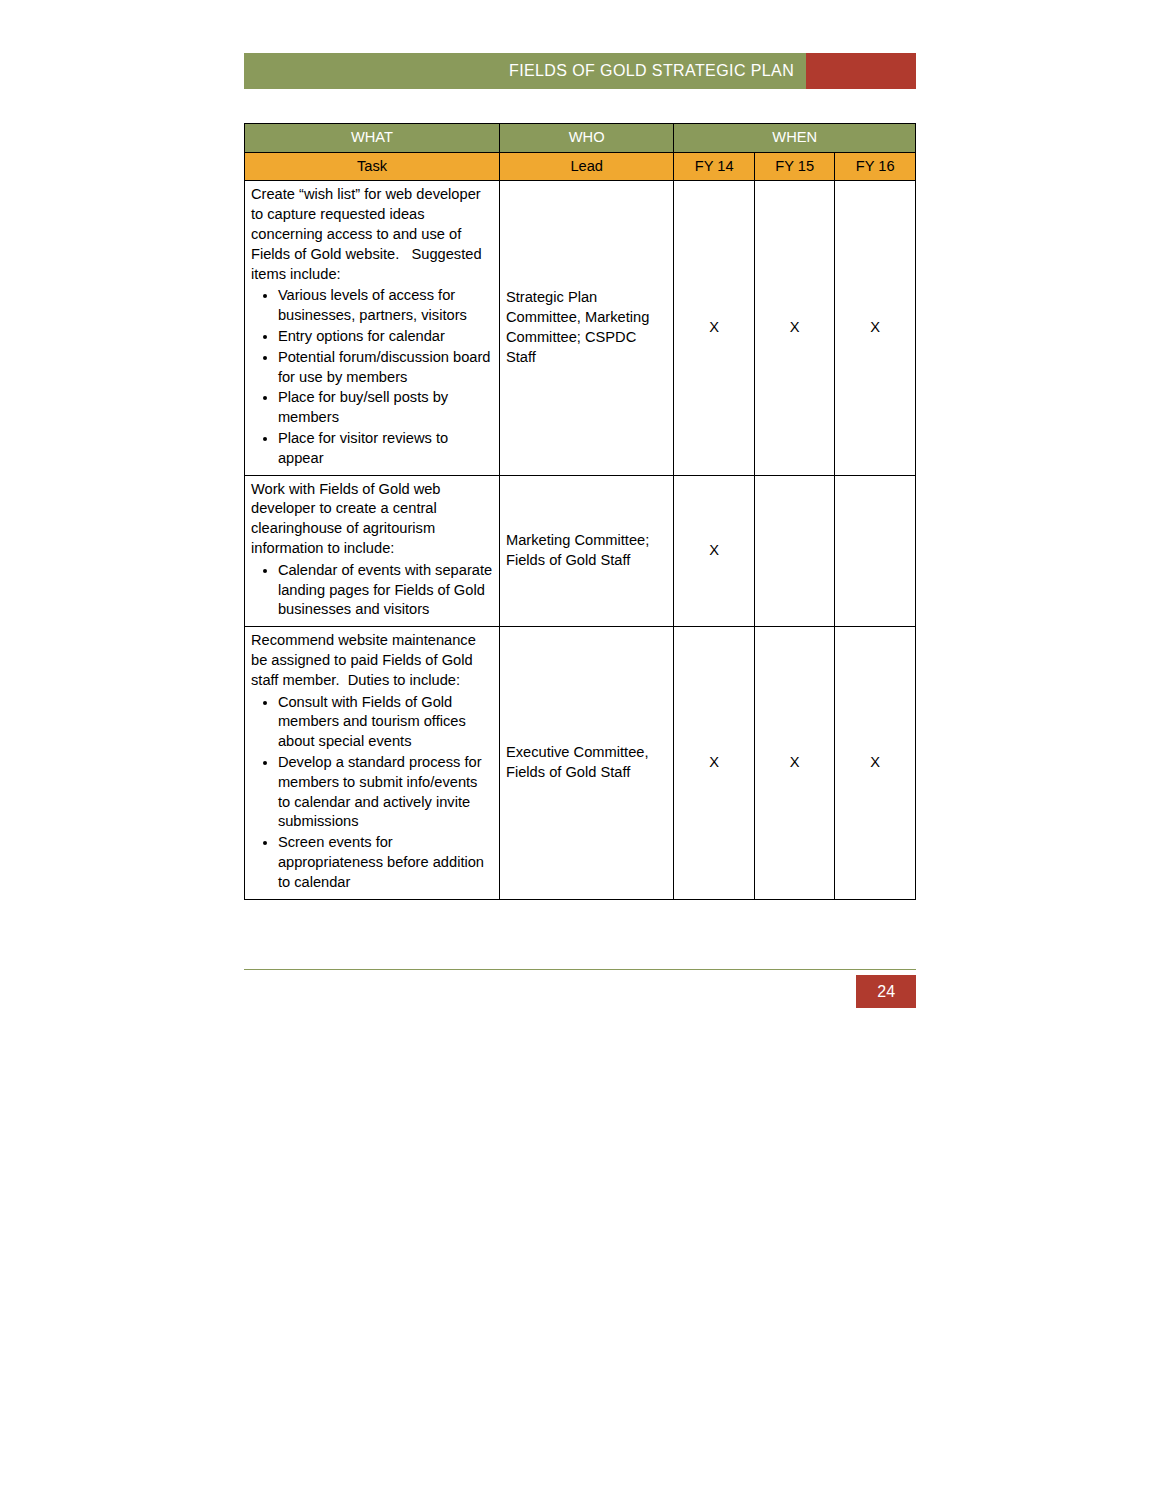FIELDS OF GOLD STRATEGIC PLAN
| WHAT | WHO | WHEN |
| --- | --- | --- |
| Task | Lead | FY 14 | FY 15 | FY 16 |
| Create “wish list” for web developer to capture requested ideas concerning access to and use of Fields of Gold website. Suggested items include: Various levels of access for businesses, partners, visitors Entry options for calendar Potential forum/discussion board for use by members Place for buy/sell posts by members Place for visitor reviews to appear | Strategic Plan Committee, Marketing Committee; CSPDC Staff | X | X | X |
| Work with Fields of Gold web developer to create a central clearinghouse of agritourism information to include: Calendar of events with separate landing pages for Fields of Gold businesses and visitors | Marketing Committee; Fields of Gold Staff | X | | |
| Recommend website maintenance be assigned to paid Fields of Gold staff member. Duties to include: Consult with Fields of Gold members and tourism offices about special events Develop a standard process for members to submit info/events to calendar and actively invite submissions Screen events for appropriateness before addition to calendar | Executive Committee, Fields of Gold Staff | X | X | X |
24